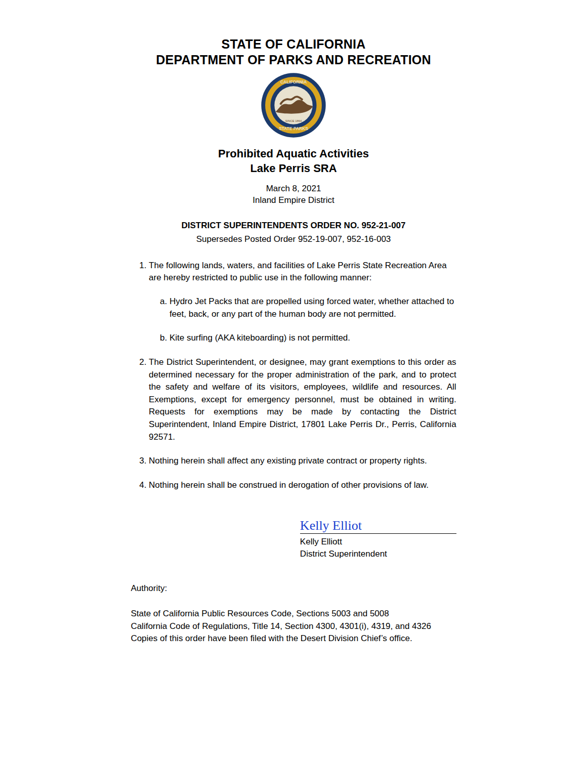STATE OF CALIFORNIA
DEPARTMENT OF PARKS AND RECREATION
Prohibited Aquatic Activities
Lake Perris SRA
March 8, 2021
Inland Empire District
DISTRICT SUPERINTENDENTS ORDER NO. 952-21-007
Supersedes Posted Order 952-19-007, 952-16-003
The following lands, waters, and facilities of Lake Perris State Recreation Area are hereby restricted to public use in the following manner:
Hydro Jet Packs that are propelled using forced water, whether attached to feet, back, or any part of the human body are not permitted.
Kite surfing (AKA kiteboarding) is not permitted.
The District Superintendent, or designee, may grant exemptions to this order as determined necessary for the proper administration of the park, and to protect the safety and welfare of its visitors, employees, wildlife and resources. All Exemptions, except for emergency personnel, must be obtained in writing. Requests for exemptions may be made by contacting the District Superintendent, Inland Empire District, 17801 Lake Perris Dr., Perris, California 92571.
Nothing herein shall affect any existing private contract or property rights.
Nothing herein shall be construed in derogation of other provisions of law.
Kelly Elliot
Kelly Elliott
District Superintendent
Authority:
State of California Public Resources Code, Sections 5003 and 5008
California Code of Regulations, Title 14, Section 4300, 4301(i), 4319, and 4326
Copies of this order have been filed with the Desert Division Chief’s office.